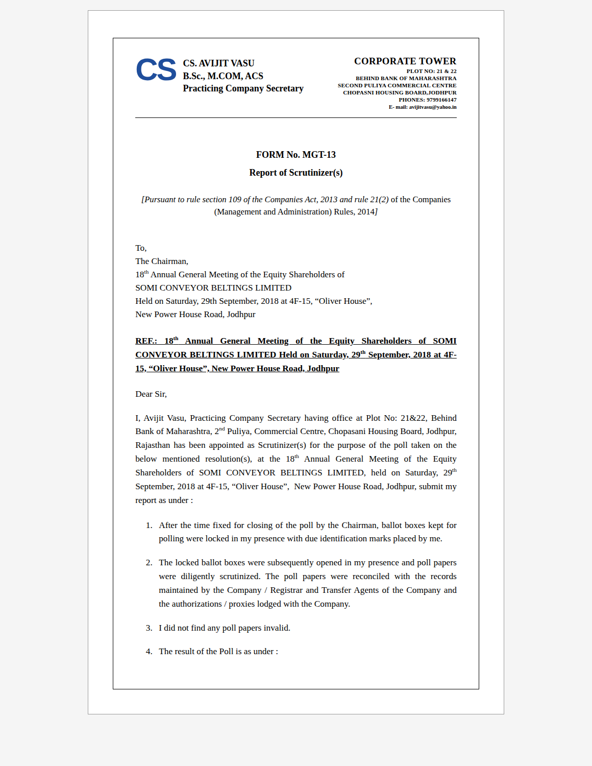CS
CS. AVIJIT VASU
B.Sc., M.COM, ACS
Practicing Company Secretary
CORPORATE TOWER
PLOT NO: 21 & 22
BEHIND BANK OF MAHARASHTRA
SECOND PULIYA COMMERCIAL CENTRE
CHOPASNI HOUSING BOARD,JODHPUR
PHONES: 9799166147
E- mail: avijitvasu@yahoo.in
FORM No. MGT-13
Report of Scrutinizer(s)
[Pursuant to rule section 109 of the Companies Act, 2013 and rule 21(2) of the Companies (Management and Administration) Rules, 2014]
To,
The Chairman,
18th Annual General Meeting of the Equity Shareholders of
SOMI CONVEYOR BELTINGS LIMITED
Held on Saturday, 29th September, 2018 at 4F-15, “Oliver House”,
New Power House Road, Jodhpur
REF.: 18th Annual General Meeting of the Equity Shareholders of SOMI CONVEYOR BELTINGS LIMITED Held on Saturday, 29th September, 2018 at 4F-15, “Oliver House”, New Power House Road, Jodhpur
Dear Sir,
I, Avijit Vasu, Practicing Company Secretary having office at Plot No: 21&22, Behind Bank of Maharashtra, 2nd Puliya, Commercial Centre, Chopasani Housing Board, Jodhpur, Rajasthan has been appointed as Scrutinizer(s) for the purpose of the poll taken on the below mentioned resolution(s), at the 18th Annual General Meeting of the Equity Shareholders of SOMI CONVEYOR BELTINGS LIMITED, held on Saturday, 29th September, 2018 at 4F-15, “Oliver House”, New Power House Road, Jodhpur, submit my report as under :
After the time fixed for closing of the poll by the Chairman, ballot boxes kept for polling were locked in my presence with due identification marks placed by me.
The locked ballot boxes were subsequently opened in my presence and poll papers were diligently scrutinized. The poll papers were reconciled with the records maintained by the Company / Registrar and Transfer Agents of the Company and the authorizations / proxies lodged with the Company.
I did not find any poll papers invalid.
The result of the Poll is as under :